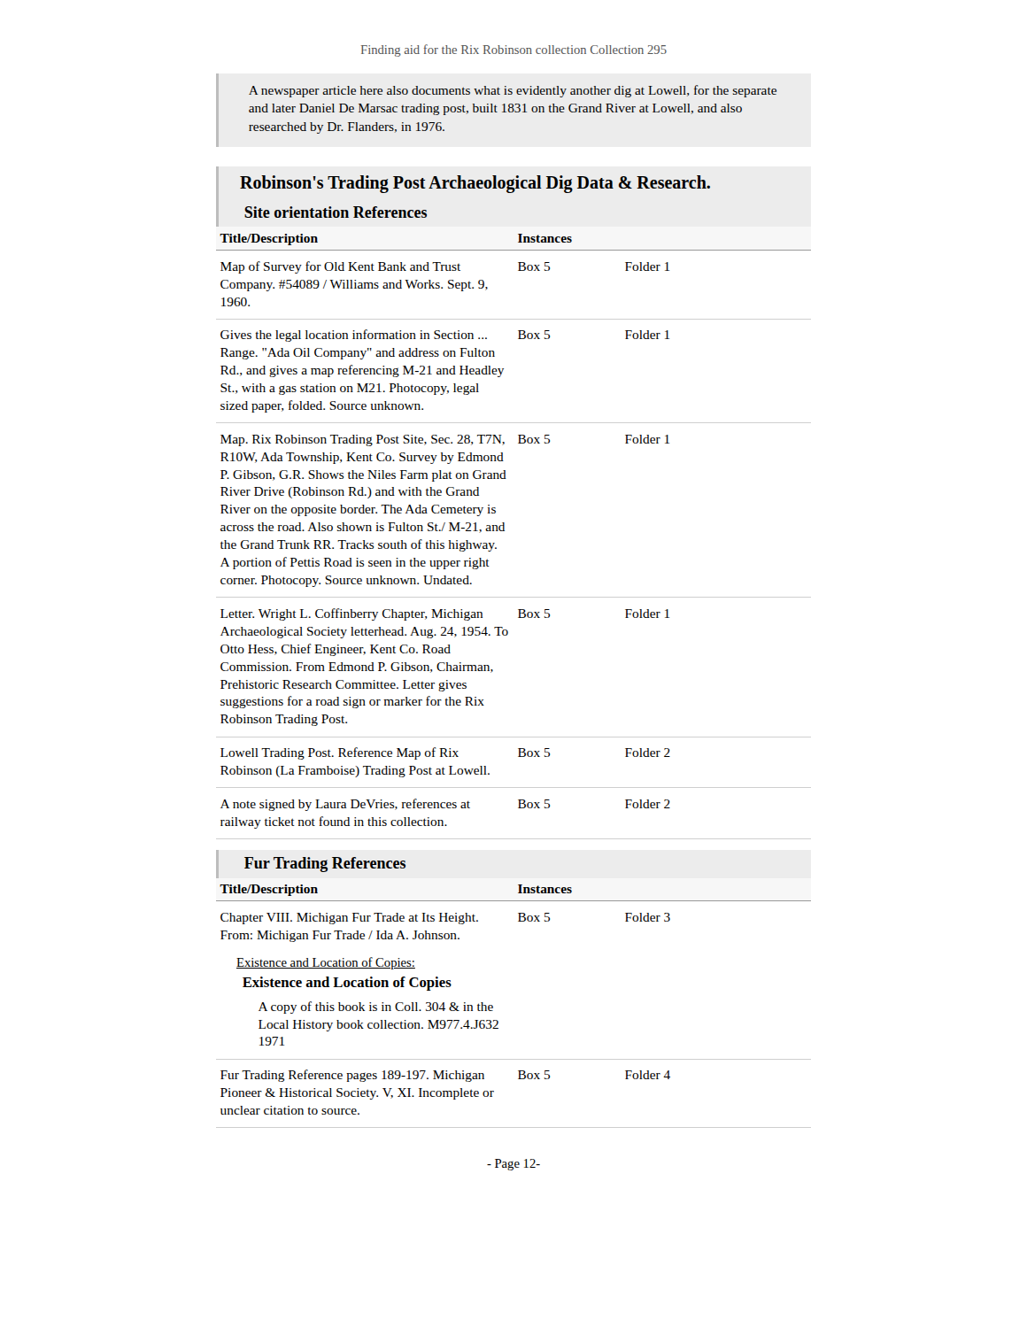Finding aid for the Rix Robinson collection Collection 295
A newspaper article here also documents what is evidently another dig at Lowell, for the separate and later Daniel De Marsac trading post, built 1831 on the Grand River at Lowell, and also researched by Dr. Flanders, in 1976.
Robinson's Trading Post Archaeological Dig Data & Research.
Site orientation References
| Title/Description | Instances |
| --- | --- |
| Map of Survey for Old Kent Bank and Trust Company. #54089 / Williams and Works. Sept. 9, 1960. | Box 5 | Folder 1 |
| Gives the legal location information in Section ... Range. "Ada Oil Company" and address on Fulton Rd., and gives a map referencing M-21 and Headley St., with a gas station on M21. Photocopy, legal sized paper, folded. Source unknown. | Box 5 | Folder 1 |
| Map. Rix Robinson Trading Post Site, Sec. 28, T7N, R10W, Ada Township, Kent Co. Survey by Edmond P. Gibson, G.R. Shows the Niles Farm plat on Grand River Drive (Robinson Rd.) and with the Grand River on the opposite border. The Ada Cemetery is across the road. Also shown is Fulton St./ M-21, and the Grand Trunk RR. Tracks south of this highway. A portion of Pettis Road is seen in the upper right corner. Photocopy. Source unknown. Undated. | Box 5 | Folder 1 |
| Letter. Wright L. Coffinberry Chapter, Michigan Archaeological Society letterhead. Aug. 24, 1954. To Otto Hess, Chief Engineer, Kent Co. Road Commission. From Edmond P. Gibson, Chairman, Prehistoric Research Committee. Letter gives suggestions for a road sign or marker for the Rix Robinson Trading Post. | Box 5 | Folder 1 |
| Lowell Trading Post. Reference Map of Rix Robinson (La Framboise) Trading Post at Lowell. | Box 5 | Folder 2 |
| A note signed by Laura DeVries, references at railway ticket not found in this collection. | Box 5 | Folder 2 |
Fur Trading References
| Title/Description | Instances |
| --- | --- |
| Chapter VIII. Michigan Fur Trade at Its Height. From: Michigan Fur Trade / Ida A. Johnson. Existence and Location of Copies: Existence and Location of Copies A copy of this book is in Coll. 304 & in the Local History book collection. M977.4.J632 1971 | Box 5 | Folder 3 |
| Fur Trading Reference pages 189-197. Michigan Pioneer & Historical Society. V, XI. Incomplete or unclear citation to source. | Box 5 | Folder 4 |
- Page 12-